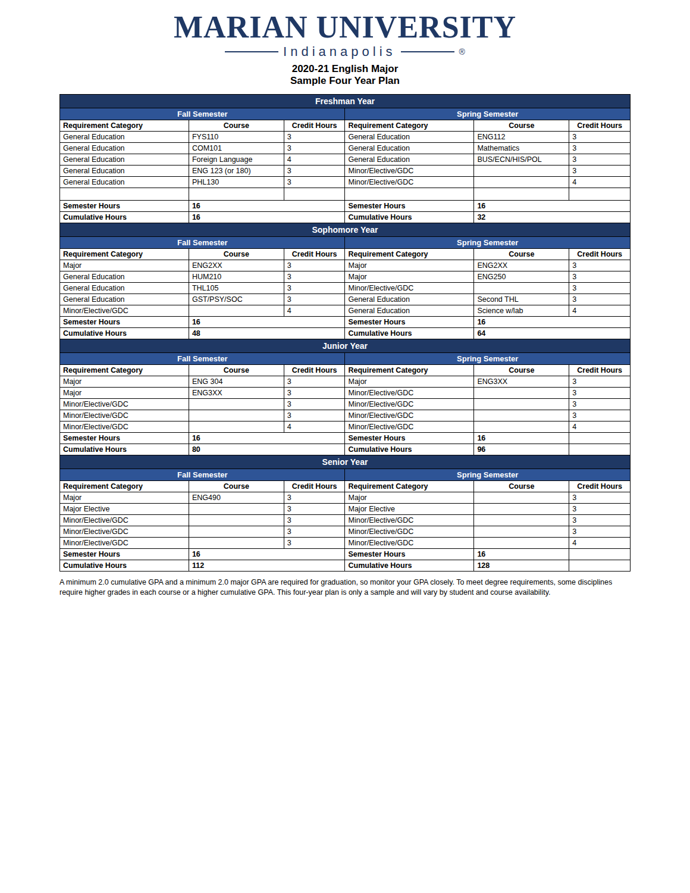MARIAN UNIVERSITY
Indianapolis ®
2020-21 English Major
Sample Four Year Plan
| Freshman Year |
| Fall Semester | Spring Semester |
| Requirement Category | Course | Credit Hours | Requirement Category | Course | Credit Hours |
| General Education | FYS110 | 3 | General Education | ENG112 | 3 |
| General Education | COM101 | 3 | General Education | Mathematics | 3 |
| General Education | Foreign Language | 4 | General Education | BUS/ECN/HIS/POL | 3 |
| General Education | ENG 123 (or 180) | 3 | Minor/Elective/GDC | | 3 |
| General Education | PHL130 | 3 | Minor/Elective/GDC | | 4 |
| Semester Hours | 16 | Semester Hours | 16 |
| Cumulative Hours | 16 | Cumulative Hours | 32 |
| Sophomore Year |
| Fall Semester | Spring Semester |
| Requirement Category | Course | Credit Hours | Requirement Category | Course | Credit Hours |
| Major | ENG2XX | 3 | Major | ENG2XX | 3 |
| General Education | HUM210 | 3 | Major | ENG250 | 3 |
| General Education | THL105 | 3 | Minor/Elective/GDC | | 3 |
| General Education | GST/PSY/SOC | 3 | General Education | Second THL | 3 |
| Minor/Elective/GDC | | 4 | General Education | Science w/lab | 4 |
| Semester Hours | 16 | Semester Hours | 16 |
| Cumulative Hours | 48 | Cumulative Hours | 64 |
| Junior Year |
| Fall Semester | Spring Semester |
| Requirement Category | Course | Credit Hours | Requirement Category | Course | Credit Hours |
| Major | ENG 304 | 3 | Major | ENG3XX | 3 |
| Major | ENG3XX | 3 | Minor/Elective/GDC | | 3 |
| Minor/Elective/GDC | | 3 | Minor/Elective/GDC | | 3 |
| Minor/Elective/GDC | | 3 | Minor/Elective/GDC | | 3 |
| Minor/Elective/GDC | | 4 | Minor/Elective/GDC | | 4 |
| Semester Hours | 16 | Semester Hours | 16 | |
| Cumulative Hours | 80 | Cumulative Hours | 96 | |
| Senior Year |
| Fall Semester | Spring Semester |
| Requirement Category | Course | Credit Hours | Requirement Category | Course | Credit Hours |
| Major | ENG490 | 3 | Major | | 3 |
| Major Elective | | 3 | Major Elective | | 3 |
| Minor/Elective/GDC | | 3 | Minor/Elective/GDC | | 3 |
| Minor/Elective/GDC | | 3 | Minor/Elective/GDC | | 3 |
| Minor/Elective/GDC | | 3 | Minor/Elective/GDC | | 4 |
| Semester Hours | 16 | Semester Hours | 16 | |
| Cumulative Hours | 112 | Cumulative Hours | 128 | |
A minimum 2.0 cumulative GPA and a minimum 2.0 major GPA are required for graduation, so monitor your GPA closely. To meet degree requirements, some disciplines require higher grades in each course or a higher cumulative GPA. This four-year plan is only a sample and will vary by student and course availability.